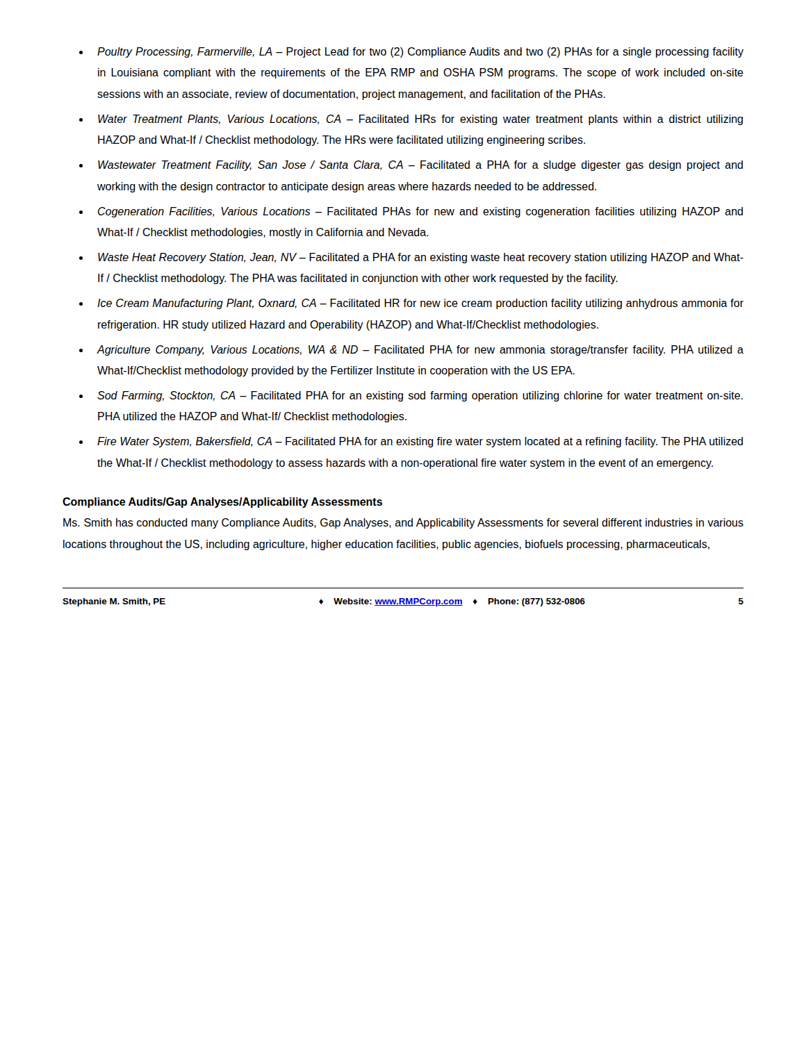Poultry Processing, Farmerville, LA – Project Lead for two (2) Compliance Audits and two (2) PHAs for a single processing facility in Louisiana compliant with the requirements of the EPA RMP and OSHA PSM programs. The scope of work included on-site sessions with an associate, review of documentation, project management, and facilitation of the PHAs.
Water Treatment Plants, Various Locations, CA – Facilitated HRs for existing water treatment plants within a district utilizing HAZOP and What-If / Checklist methodology. The HRs were facilitated utilizing engineering scribes.
Wastewater Treatment Facility, San Jose / Santa Clara, CA – Facilitated a PHA for a sludge digester gas design project and working with the design contractor to anticipate design areas where hazards needed to be addressed.
Cogeneration Facilities, Various Locations – Facilitated PHAs for new and existing cogeneration facilities utilizing HAZOP and What-If / Checklist methodologies, mostly in California and Nevada.
Waste Heat Recovery Station, Jean, NV – Facilitated a PHA for an existing waste heat recovery station utilizing HAZOP and What-If / Checklist methodology. The PHA was facilitated in conjunction with other work requested by the facility.
Ice Cream Manufacturing Plant, Oxnard, CA – Facilitated HR for new ice cream production facility utilizing anhydrous ammonia for refrigeration. HR study utilized Hazard and Operability (HAZOP) and What-If/Checklist methodologies.
Agriculture Company, Various Locations, WA & ND – Facilitated PHA for new ammonia storage/transfer facility. PHA utilized a What-If/Checklist methodology provided by the Fertilizer Institute in cooperation with the US EPA.
Sod Farming, Stockton, CA – Facilitated PHA for an existing sod farming operation utilizing chlorine for water treatment on-site. PHA utilized the HAZOP and What-If/ Checklist methodologies.
Fire Water System, Bakersfield, CA – Facilitated PHA for an existing fire water system located at a refining facility. The PHA utilized the What-If / Checklist methodology to assess hazards with a non-operational fire water system in the event of an emergency.
Compliance Audits/Gap Analyses/Applicability Assessments
Ms. Smith has conducted many Compliance Audits, Gap Analyses, and Applicability Assessments for several different industries in various locations throughout the US, including agriculture, higher education facilities, public agencies, biofuels processing, pharmaceuticals,
Stephanie M. Smith, PE ♦ Website: www.RMPCorp.com ♦ Phone: (877) 532-0806 5